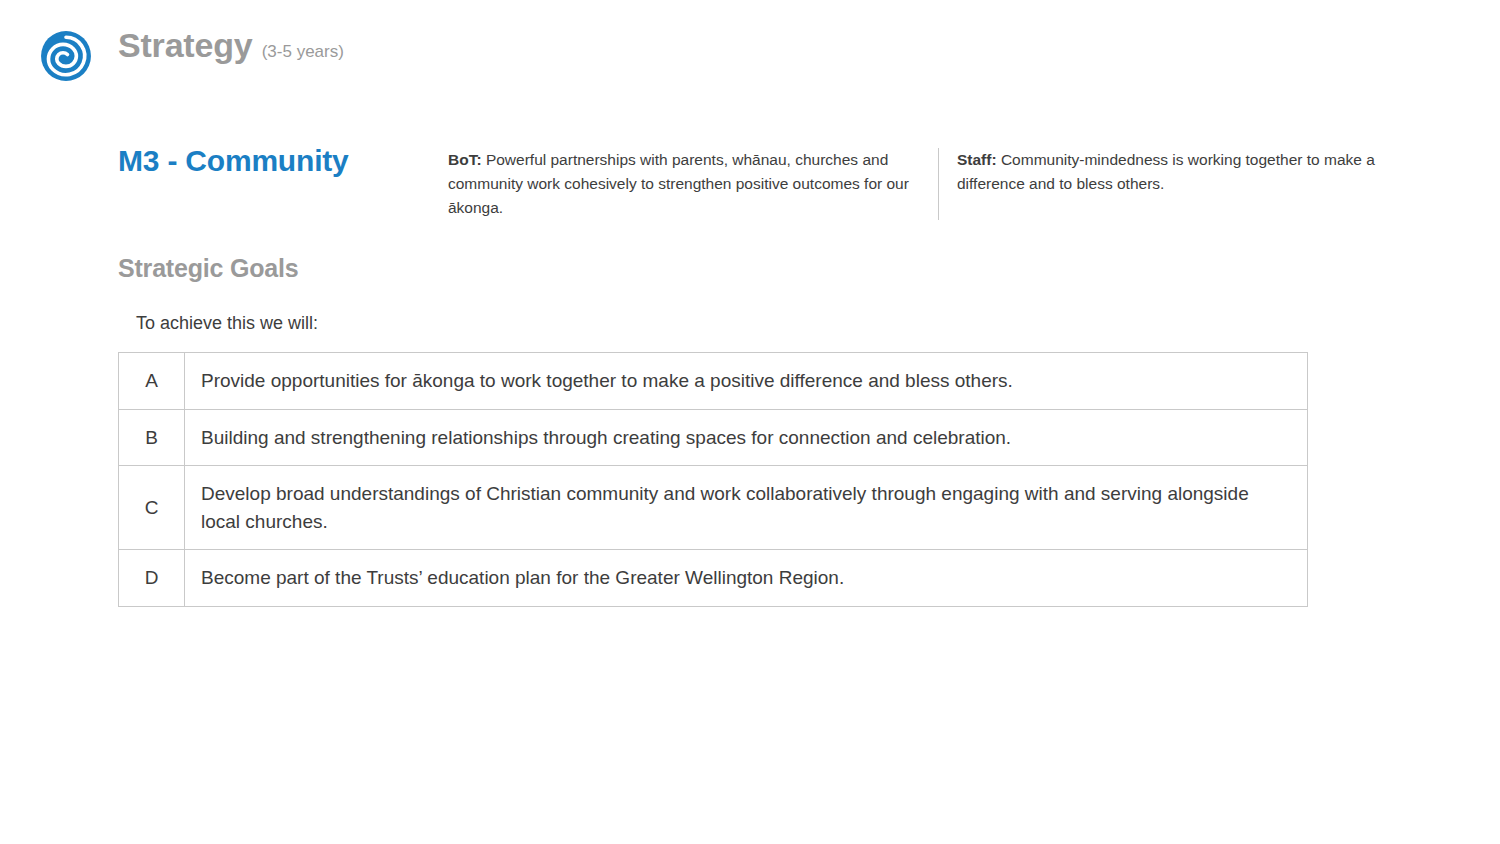Strategy (3-5 years)
M3 - Community
BoT: Powerful partnerships with parents, whānau, churches and community work cohesively to strengthen positive outcomes for our ākonga.
Staff: Community-mindedness is working together to make a difference and to bless others.
Strategic Goals
To achieve this we will:
| A | Provide opportunities for ākonga to work together to make a positive difference and bless others. |
| B | Building and strengthening relationships through creating spaces for connection and celebration. |
| C | Develop broad understandings of Christian community and work collaboratively through engaging with and serving alongside local churches. |
| D | Become part of the Trusts’ education plan for the Greater Wellington Region. |